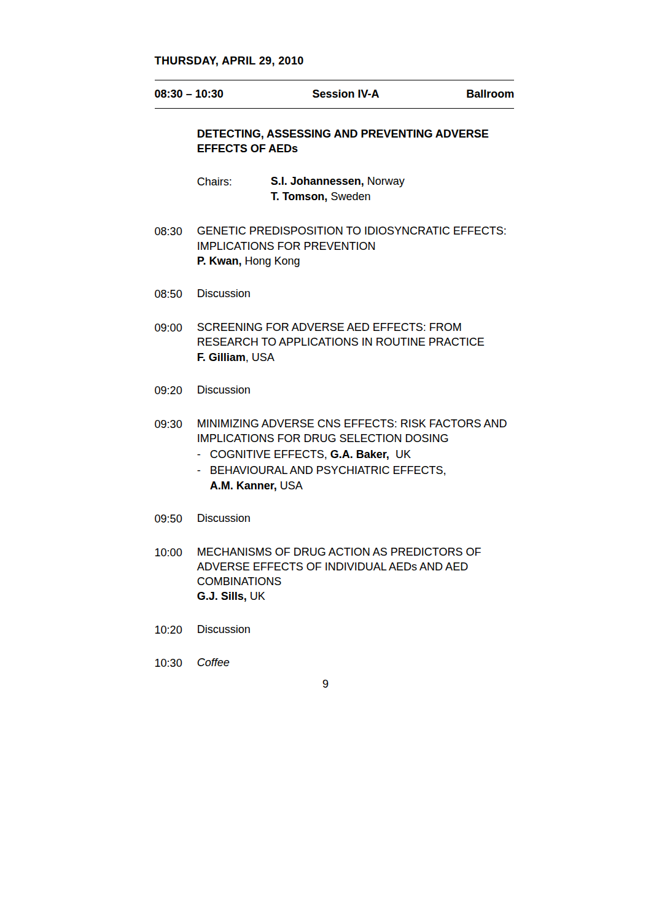THURSDAY, APRIL 29, 2010
08:30 – 10:30 Session IV-A Ballroom
DETECTING, ASSESSING AND PREVENTING ADVERSE
EFFECTS OF AEDs
Chairs:
S.I. Johannessen, Norway
T. Tomson, Sweden
08:30
GENETIC PREDISPOSITION TO IDIOSYNCRATIC EFFECTS:
IMPLICATIONS FOR PREVENTION
P. Kwan, Hong Kong
08:50
Discussion
09:00
SCREENING FOR ADVERSE AED EFFECTS: FROM
RESEARCH TO APPLICATIONS IN ROUTINE PRACTICE
F. Gilliam, USA
09:20
Discussion
09:30
MINIMIZING ADVERSE CNS EFFECTS: RISK FACTORS AND
IMPLICATIONS FOR DRUG SELECTION DOSING
-
COGNITIVE EFFECTS, G.A. Baker, UK
-
BEHAVIOURAL AND PSYCHIATRIC EFFECTS,
A.M. Kanner, USA
09:50
Discussion
10:00
MECHANISMS OF DRUG ACTION AS PREDICTORS OF
ADVERSE EFFECTS OF INDIVIDUAL AEDs AND AED
COMBINATIONS
G.J. Sills, UK
10:20
Discussion
10:30
Coffee
9